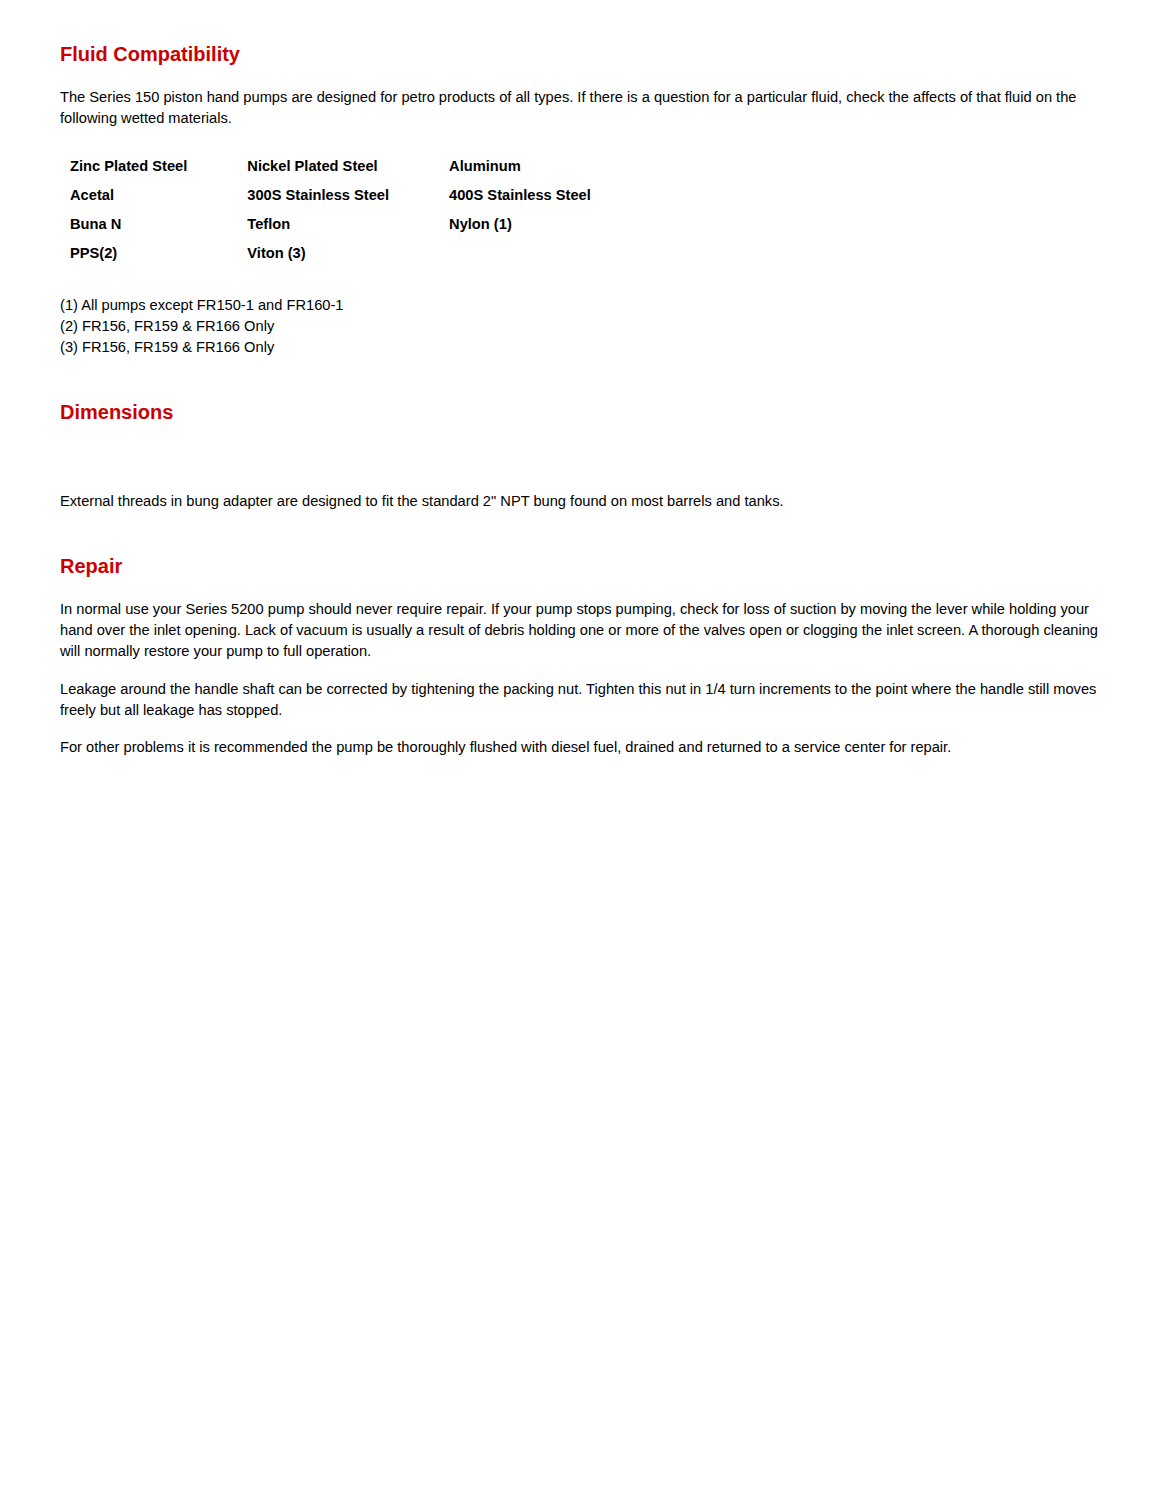Fluid Compatibility
The Series 150 piston hand pumps are designed for petro products of all types. If there is a question for a particular fluid, check the affects of that fluid on the following wetted materials.
| Zinc Plated Steel | Nickel Plated Steel | Aluminum |
| Acetal | 300S Stainless Steel | 400S Stainless Steel |
| Buna N | Teflon | Nylon (1) |
| PPS(2) | Viton (3) | |
(1) All pumps except FR150-1 and FR160-1
(2) FR156, FR159 & FR166 Only
(3) FR156, FR159 & FR166 Only
Dimensions
External threads in bung adapter are designed to fit the standard 2" NPT bung found on most barrels and tanks.
Repair
In normal use your Series 5200 pump should never require repair. If your pump stops pumping, check for loss of suction by moving the lever while holding your hand over the inlet opening. Lack of vacuum is usually a result of debris holding one or more of the valves open or clogging the inlet screen. A thorough cleaning will normally restore your pump to full operation.
Leakage around the handle shaft can be corrected by tightening the packing nut. Tighten this nut in 1/4 turn increments to the point where the handle still moves freely but all leakage has stopped.
For other problems it is recommended the pump be thoroughly flushed with diesel fuel, drained and returned to a service center for repair.